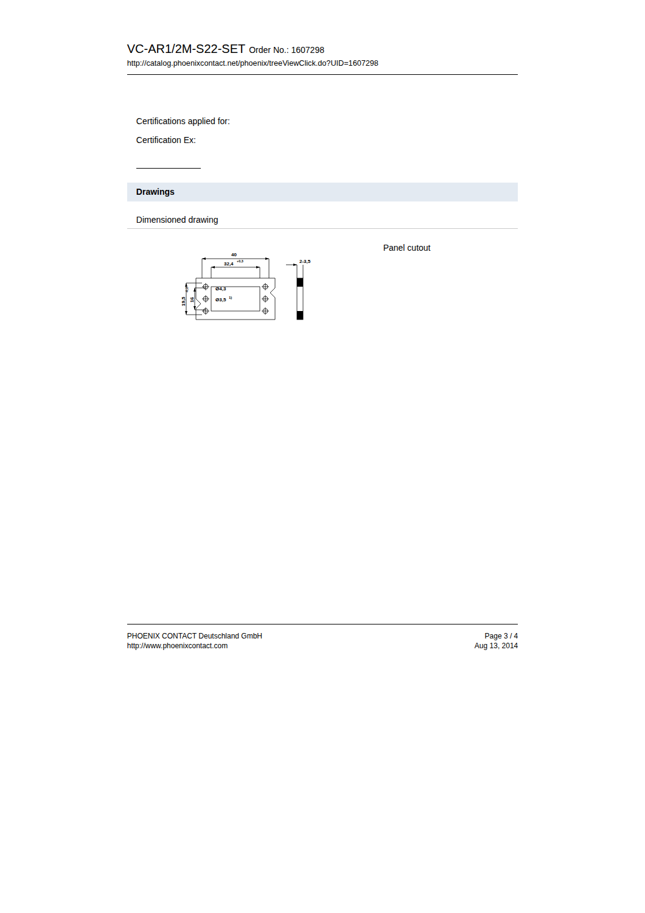VC-AR1/2M-S22-SETOrder No.: 1607298
http://catalog.phoenixcontact.net/phoenix/treeViewClick.do?UID=1607298
Certifications applied for:
Certification Ex:
Drawings
Dimensioned drawing
40 32,4 +0,3 Ø4,3 Ø3,5 1) 19,5 -0,2 16 2-3,5
Panel cutout
PHOENIX CONTACT Deutschland GmbH
http://www.phoenixcontact.com
Page 3 / 4
Aug 13, 2014